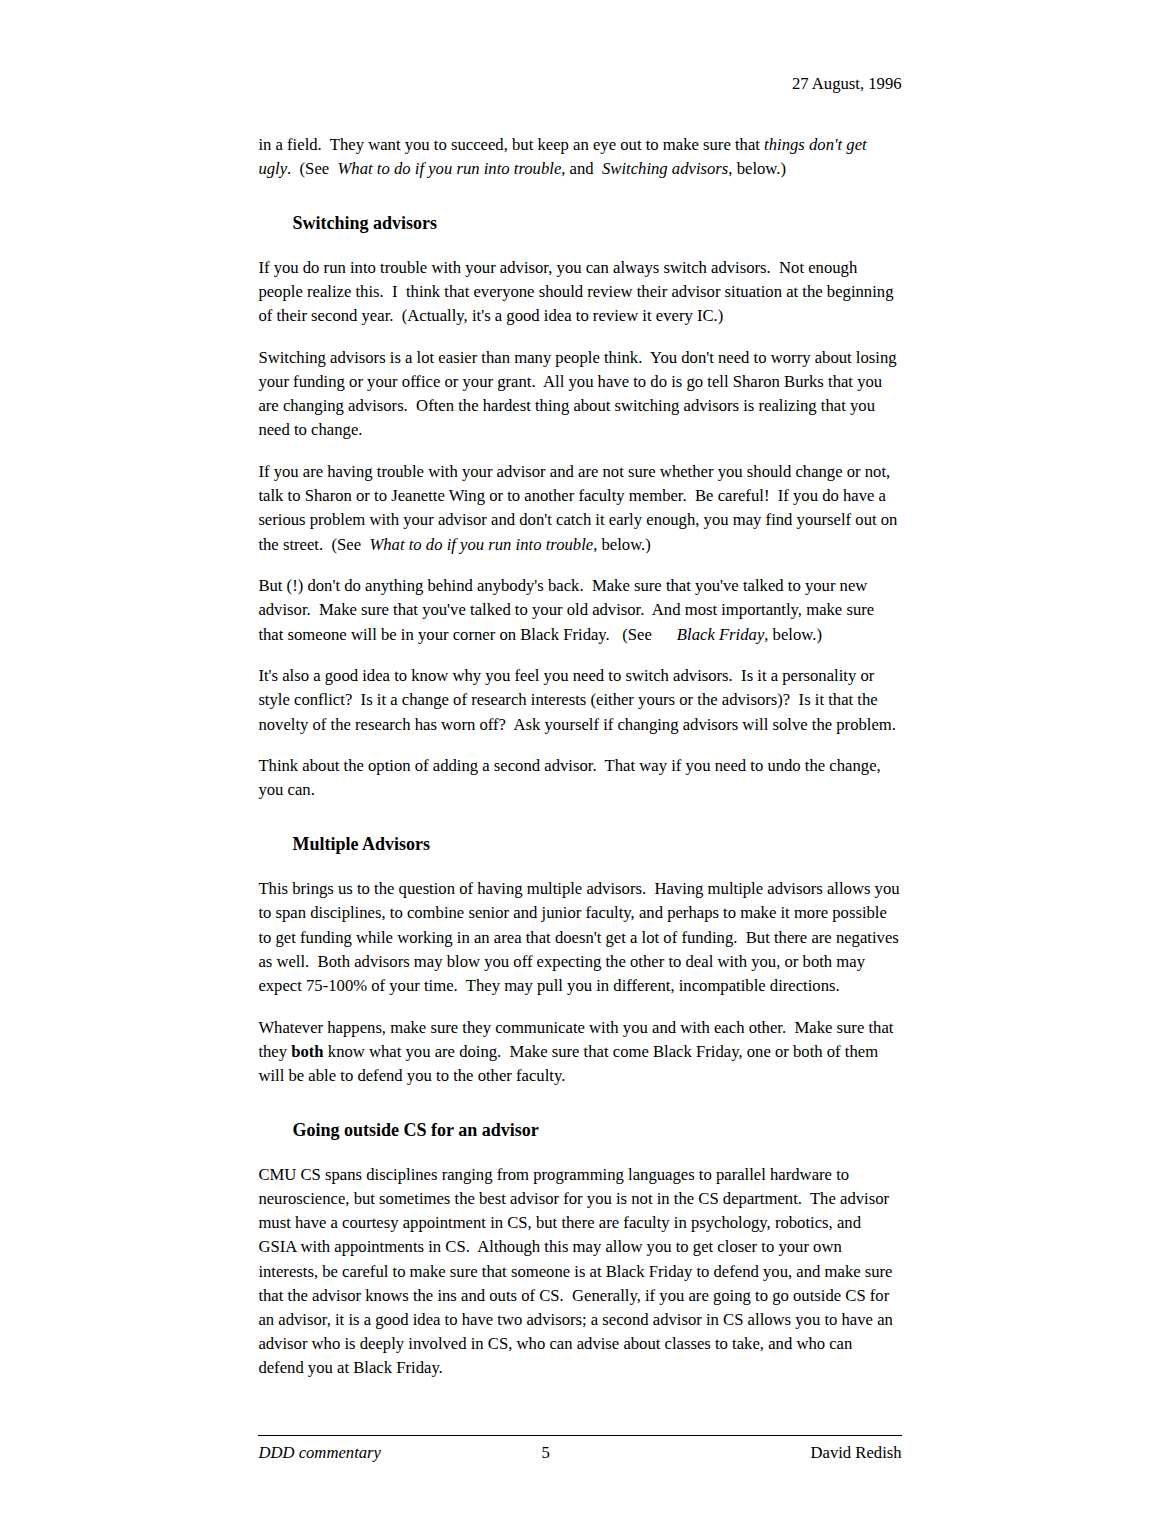27 August, 1996
in a field. They want you to succeed, but keep an eye out to make sure that things don't get ugly. (See What to do if you run into trouble, and Switching advisors, below.)
Switching advisors
If you do run into trouble with your advisor, you can always switch advisors. Not enough people realize this. I think that everyone should review their advisor situation at the beginning of their second year. (Actually, it's a good idea to review it every IC.)
Switching advisors is a lot easier than many people think. You don't need to worry about losing your funding or your office or your grant. All you have to do is go tell Sharon Burks that you are changing advisors. Often the hardest thing about switching advisors is realizing that you need to change.
If you are having trouble with your advisor and are not sure whether you should change or not, talk to Sharon or to Jeanette Wing or to another faculty member. Be careful! If you do have a serious problem with your advisor and don't catch it early enough, you may find yourself out on the street. (See What to do if you run into trouble, below.)
But (!) don't do anything behind anybody's back. Make sure that you've talked to your new advisor. Make sure that you've talked to your old advisor. And most importantly, make sure that someone will be in your corner on Black Friday. (See Black Friday, below.)
It's also a good idea to know why you feel you need to switch advisors. Is it a personality or style conflict? Is it a change of research interests (either yours or the advisors)? Is it that the novelty of the research has worn off? Ask yourself if changing advisors will solve the problem.
Think about the option of adding a second advisor. That way if you need to undo the change, you can.
Multiple Advisors
This brings us to the question of having multiple advisors. Having multiple advisors allows you to span disciplines, to combine senior and junior faculty, and perhaps to make it more possible to get funding while working in an area that doesn't get a lot of funding. But there are negatives as well. Both advisors may blow you off expecting the other to deal with you, or both may expect 75-100% of your time. They may pull you in different, incompatible directions.
Whatever happens, make sure they communicate with you and with each other. Make sure that they both know what you are doing. Make sure that come Black Friday, one or both of them will be able to defend you to the other faculty.
Going outside CS for an advisor
CMU CS spans disciplines ranging from programming languages to parallel hardware to neuroscience, but sometimes the best advisor for you is not in the CS department. The advisor must have a courtesy appointment in CS, but there are faculty in psychology, robotics, and GSIA with appointments in CS. Although this may allow you to get closer to your own interests, be careful to make sure that someone is at Black Friday to defend you, and make sure that the advisor knows the ins and outs of CS. Generally, if you are going to go outside CS for an advisor, it is a good idea to have two advisors; a second advisor in CS allows you to have an advisor who is deeply involved in CS, who can advise about classes to take, and who can defend you at Black Friday.
DDD commentary
5
David Redish